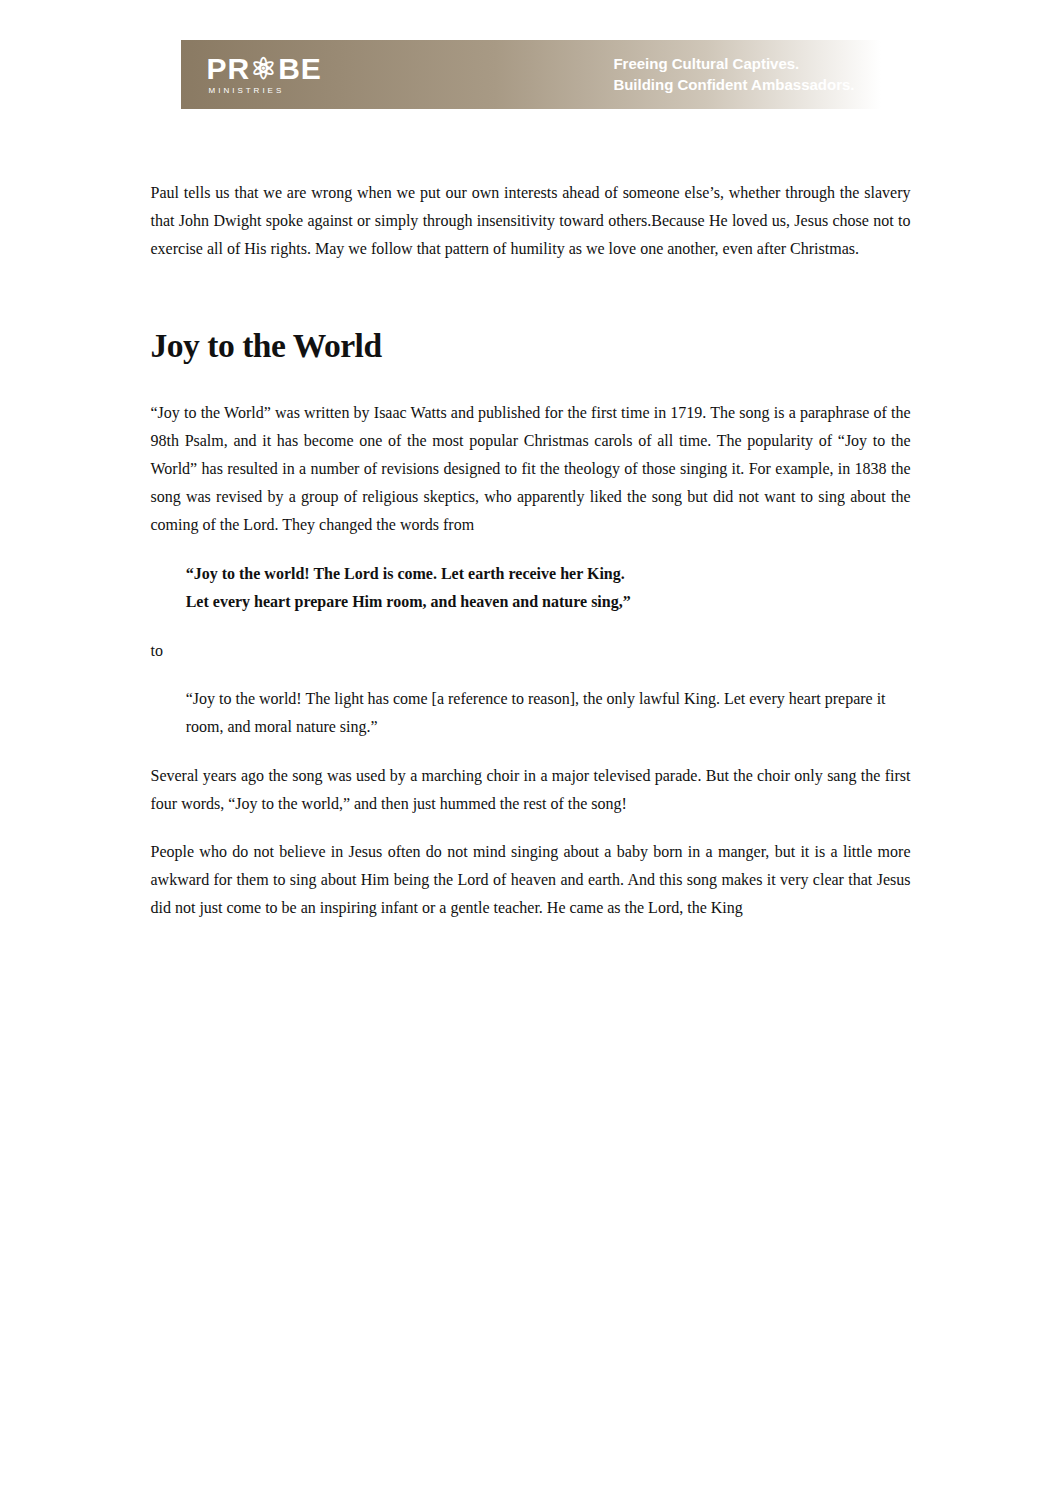PR⚛BE
MINISTRIES
Freeing Cultural Captives.
Building Confident Ambassadors.
Paul tells us that we are wrong when we put our own interests ahead of someone else’s, whether through the slavery that John Dwight spoke against or simply through insensitivity toward others.Because He loved us, Jesus chose not to exercise all of His rights. May we follow that pattern of humility as we love one another, even after Christmas.
Joy to the World
“Joy to the World” was written by Isaac Watts and published for the first time in 1719. The song is a paraphrase of the 98th Psalm, and it has become one of the most popular Christmas carols of all time. The popularity of “Joy to the World” has resulted in a number of revisions designed to fit the theology of those singing it. For example, in 1838 the song was revised by a group of religious skeptics, who apparently liked the song but did not want to sing about the coming of the Lord. They changed the words from
“Joy to the world! The Lord is come. Let earth receive her King.
Let every heart prepare Him room, and heaven and nature sing,”
to
“Joy to the world! The light has come [a reference to reason], the only lawful King. Let every heart prepare it room, and moral nature sing.”
Several years ago the song was used by a marching choir in a major televised parade. But the choir only sang the first four words, “Joy to the world,” and then just hummed the rest of the song!
People who do not believe in Jesus often do not mind singing about a baby born in a manger, but it is a little more awkward for them to sing about Him being the Lord of heaven and earth. And this song makes it very clear that Jesus did not just come to be an inspiring infant or a gentle teacher. He came as the Lord, the King